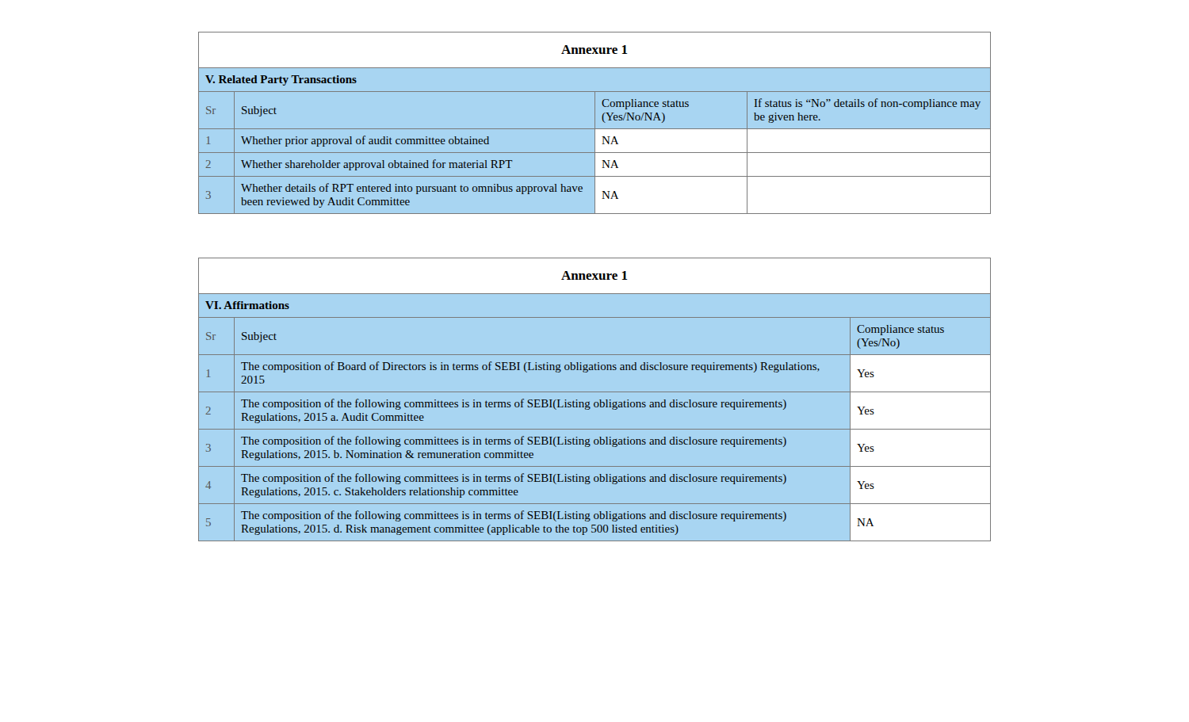| Annexure 1 |
| V. Related Party Transactions |
| Sr | Subject | Compliance status (Yes/No/NA) | If status is “No” details of non-compliance may be given here. |
| 1 | Whether prior approval of audit committee obtained | NA | |
| 2 | Whether shareholder approval obtained for material RPT | NA | |
| 3 | Whether details of RPT entered into pursuant to omnibus approval have been reviewed by Audit Committee | NA | |
| Annexure 1 |
| VI. Affirmations |
| Sr | Subject | Compliance status (Yes/No) |
| 1 | The composition of Board of Directors is in terms of SEBI (Listing obligations and disclosure requirements) Regulations, 2015 | Yes |
| 2 | The composition of the following committees is in terms of SEBI(Listing obligations and disclosure requirements) Regulations, 2015 a. Audit Committee | Yes |
| 3 | The composition of the following committees is in terms of SEBI(Listing obligations and disclosure requirements) Regulations, 2015. b. Nomination & remuneration committee | Yes |
| 4 | The composition of the following committees is in terms of SEBI(Listing obligations and disclosure requirements) Regulations, 2015. c. Stakeholders relationship committee | Yes |
| 5 | The composition of the following committees is in terms of SEBI(Listing obligations and disclosure requirements) Regulations, 2015. d. Risk management committee (applicable to the top 500 listed entities) | NA |